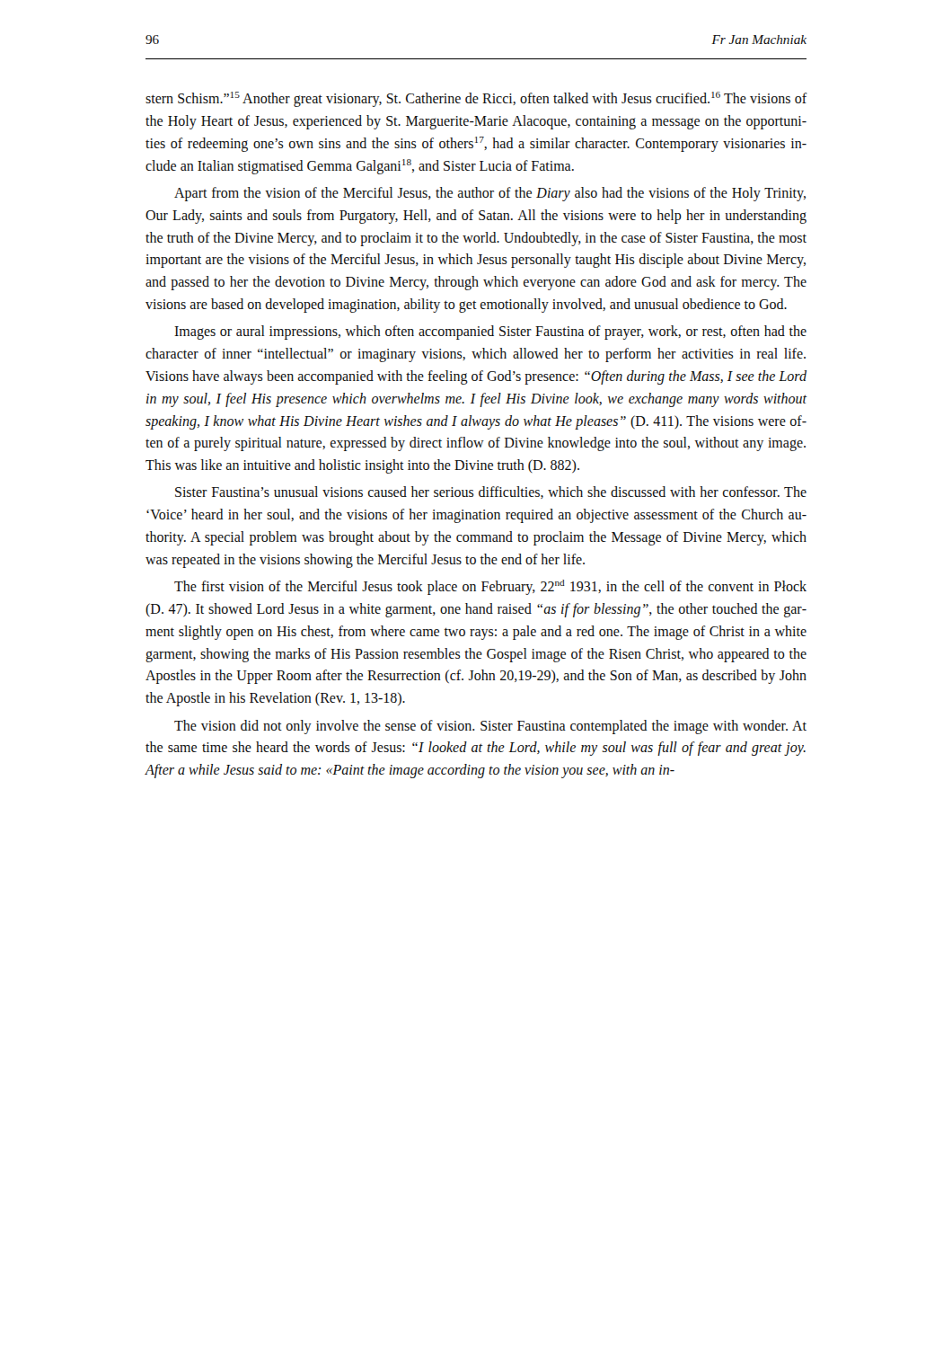96 Fr Jan Machniak
stern Schism.”15 Another great visionary, St. Catherine de Ricci, often talked with Jesus crucified.16 The visions of the Holy Heart of Jesus, experienced by St. Marguerite-Marie Alacoque, containing a message on the opportunities of redeeming one’s own sins and the sins of others17, had a similar character. Contemporary visionaries include an Italian stigmatised Gemma Galgani18, and Sister Lucia of Fatima.
Apart from the vision of the Merciful Jesus, the author of the Diary also had the visions of the Holy Trinity, Our Lady, saints and souls from Purgatory, Hell, and of Satan. All the visions were to help her in understanding the truth of the Divine Mercy, and to proclaim it to the world. Undoubtedly, in the case of Sister Faustina, the most important are the visions of the Merciful Jesus, in which Jesus personally taught His disciple about Divine Mercy, and passed to her the devotion to Divine Mercy, through which everyone can adore God and ask for mercy. The visions are based on developed imagination, ability to get emotionally involved, and unusual obedience to God.
Images or aural impressions, which often accompanied Sister Faustina of prayer, work, or rest, often had the character of inner “intellectual” or imaginary visions, which allowed her to perform her activities in real life. Visions have always been accompanied with the feeling of God’s presence: “Often during the Mass, I see the Lord in my soul, I feel His presence which overwhelms me. I feel His Divine look, we exchange many words without speaking, I know what His Divine Heart wishes and I always do what He pleases” (D. 411). The visions were often of a purely spiritual nature, expressed by direct inflow of Divine knowledge into the soul, without any image. This was like an intuitive and holistic insight into the Divine truth (D. 882).
Sister Faustina’s unusual visions caused her serious difficulties, which she discussed with her confessor. The ‘Voice’ heard in her soul, and the visions of her imagination required an objective assessment of the Church authority. A special problem was brought about by the command to proclaim the Message of Divine Mercy, which was repeated in the visions showing the Merciful Jesus to the end of her life.
The first vision of the Merciful Jesus took place on February, 22nd 1931, in the cell of the convent in Płock (D. 47). It showed Lord Jesus in a white garment, one hand raised “as if for blessing”, the other touched the garment slightly open on His chest, from where came two rays: a pale and a red one. The image of Christ in a white garment, showing the marks of His Passion resembles the Gospel image of the Risen Christ, who appeared to the Apostles in the Upper Room after the Resurrection (cf. John 20,19-29), and the Son of Man, as described by John the Apostle in his Revelation (Rev. 1, 13-18).
The vision did not only involve the sense of vision. Sister Faustina contemplated the image with wonder. At the same time she heard the words of Jesus: “I looked at the Lord, while my soul was full of fear and great joy. After a while Jesus said to me: «Paint the image according to the vision you see, with an in-